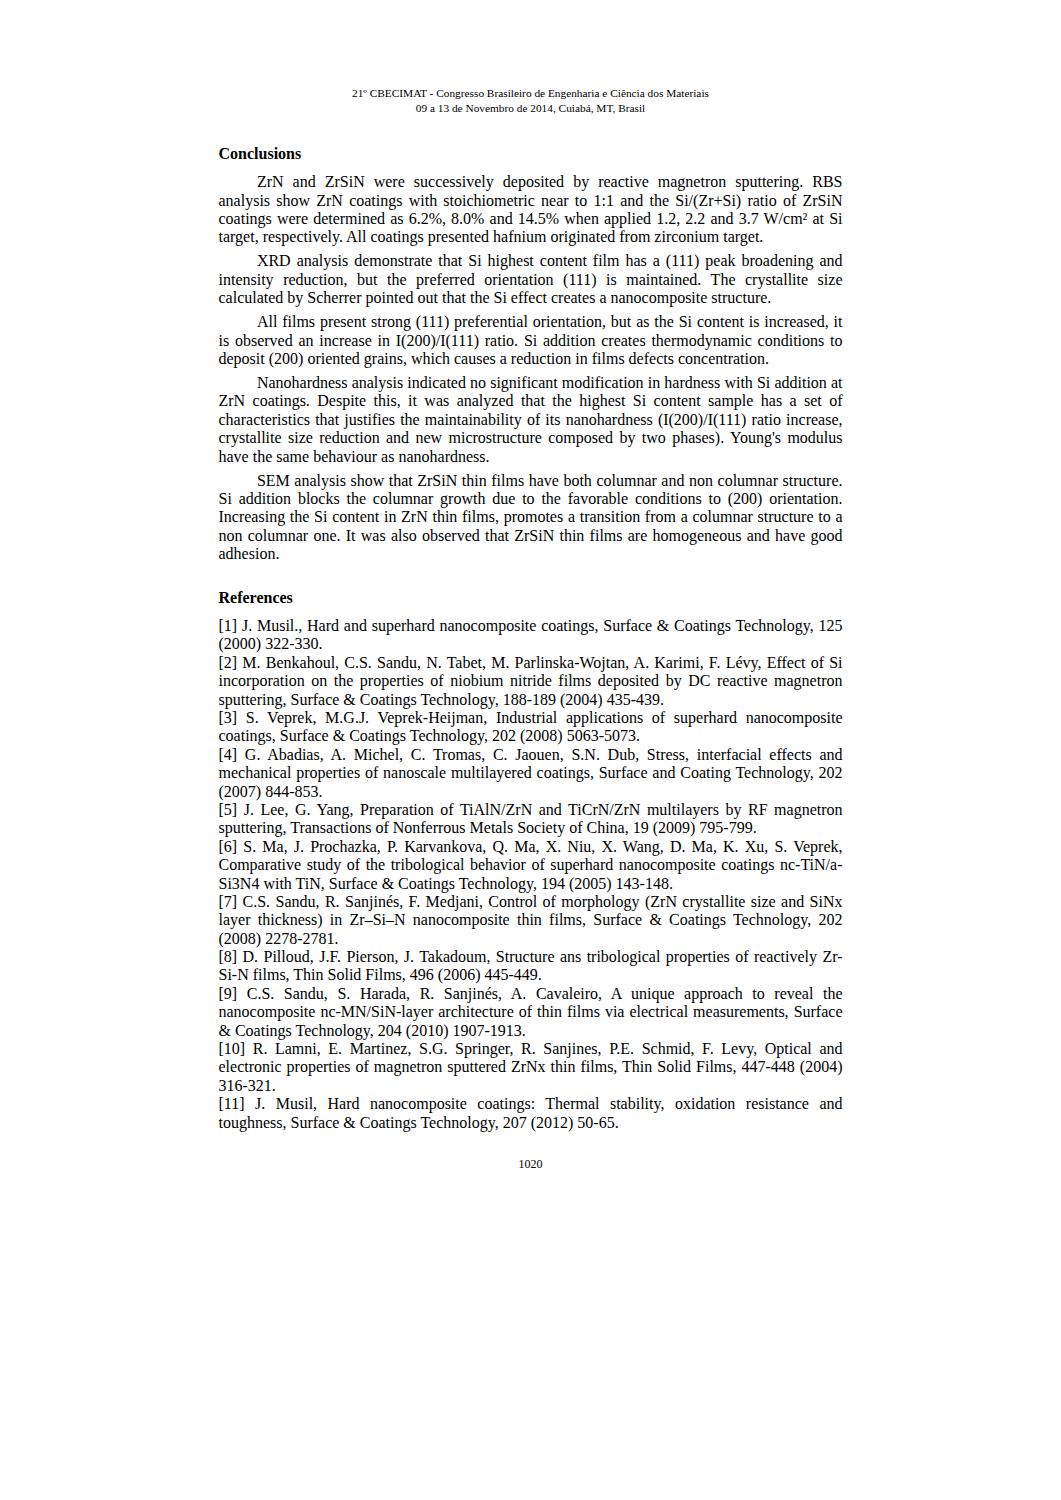21º CBECIMAT - Congresso Brasileiro de Engenharia e Ciência dos Materiais
09 a 13 de Novembro de 2014, Cuiabá, MT, Brasil
Conclusions
ZrN and ZrSiN were successively deposited by reactive magnetron sputtering. RBS analysis show ZrN coatings with stoichiometric near to 1:1 and the Si/(Zr+Si) ratio of ZrSiN coatings were determined as 6.2%, 8.0% and 14.5% when applied 1.2, 2.2 and 3.7 W/cm² at Si target, respectively. All coatings presented hafnium originated from zirconium target.
XRD analysis demonstrate that Si highest content film has a (111) peak broadening and intensity reduction, but the preferred orientation (111) is maintained. The crystallite size calculated by Scherrer pointed out that the Si effect creates a nanocomposite structure.
All films present strong (111) preferential orientation, but as the Si content is increased, it is observed an increase in I(200)/I(111) ratio. Si addition creates thermodynamic conditions to deposit (200) oriented grains, which causes a reduction in films defects concentration.
Nanohardness analysis indicated no significant modification in hardness with Si addition at ZrN coatings. Despite this, it was analyzed that the highest Si content sample has a set of characteristics that justifies the maintainability of its nanohardness (I(200)/I(111) ratio increase, crystallite size reduction and new microstructure composed by two phases). Young's modulus have the same behaviour as nanohardness.
SEM analysis show that ZrSiN thin films have both columnar and non columnar structure. Si addition blocks the columnar growth due to the favorable conditions to (200) orientation. Increasing the Si content in ZrN thin films, promotes a transition from a columnar structure to a non columnar one. It was also observed that ZrSiN thin films are homogeneous and have good adhesion.
References
[1] J. Musil., Hard and superhard nanocomposite coatings, Surface & Coatings Technology, 125 (2000) 322-330.
[2] M. Benkahoul, C.S. Sandu, N. Tabet, M. Parlinska-Wojtan, A. Karimi, F. Lévy, Effect of Si incorporation on the properties of niobium nitride films deposited by DC reactive magnetron sputtering, Surface & Coatings Technology, 188-189 (2004) 435-439.
[3] S. Veprek, M.G.J. Veprek-Heijman, Industrial applications of superhard nanocomposite coatings, Surface & Coatings Technology, 202 (2008) 5063-5073.
[4] G. Abadias, A. Michel, C. Tromas, C. Jaouen, S.N. Dub, Stress, interfacial effects and mechanical properties of nanoscale multilayered coatings, Surface and Coating Technology, 202 (2007) 844-853.
[5] J. Lee, G. Yang, Preparation of TiAlN/ZrN and TiCrN/ZrN multilayers by RF magnetron sputtering, Transactions of Nonferrous Metals Society of China, 19 (2009) 795-799.
[6] S. Ma, J. Prochazka, P. Karvankova, Q. Ma, X. Niu, X. Wang, D. Ma, K. Xu, S. Veprek, Comparative study of the tribological behavior of superhard nanocomposite coatings nc-TiN/a-Si3N4 with TiN, Surface & Coatings Technology, 194 (2005) 143-148.
[7] C.S. Sandu, R. Sanjinés, F. Medjani, Control of morphology (ZrN crystallite size and SiNx layer thickness) in Zr–Si–N nanocomposite thin films, Surface & Coatings Technology, 202 (2008) 2278-2781.
[8] D. Pilloud, J.F. Pierson, J. Takadoum, Structure ans tribological properties of reactively Zr-Si-N films, Thin Solid Films, 496 (2006) 445-449.
[9] C.S. Sandu, S. Harada, R. Sanjinés, A. Cavaleiro, A unique approach to reveal the nanocomposite nc-MN/SiN-layer architecture of thin films via electrical measurements, Surface & Coatings Technology, 204 (2010) 1907-1913.
[10] R. Lamni, E. Martinez, S.G. Springer, R. Sanjines, P.E. Schmid, F. Levy, Optical and electronic properties of magnetron sputtered ZrNx thin films, Thin Solid Films, 447-448 (2004) 316-321.
[11] J. Musil, Hard nanocomposite coatings: Thermal stability, oxidation resistance and toughness, Surface & Coatings Technology, 207 (2012) 50-65.
1020